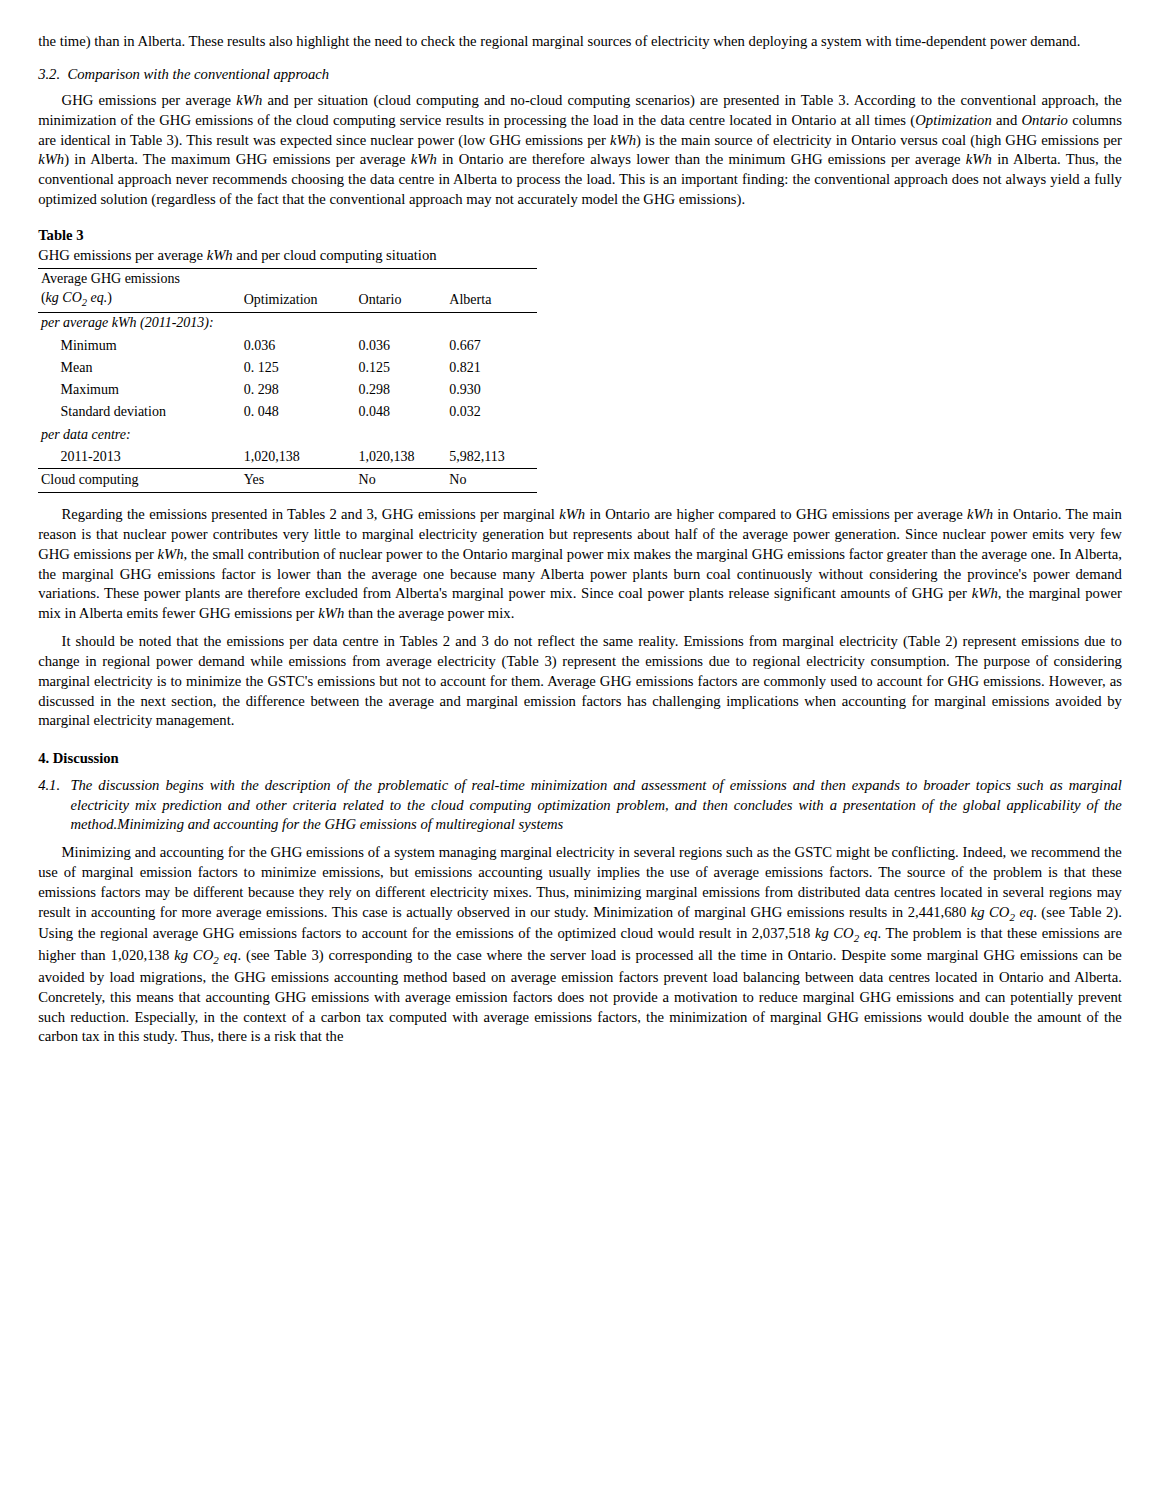the time) than in Alberta. These results also highlight the need to check the regional marginal sources of electricity when deploying a system with time-dependent power demand.
3.2. Comparison with the conventional approach
GHG emissions per average kWh and per situation (cloud computing and no-cloud computing scenarios) are presented in Table 3. According to the conventional approach, the minimization of the GHG emissions of the cloud computing service results in processing the load in the data centre located in Ontario at all times (Optimization and Ontario columns are identical in Table 3). This result was expected since nuclear power (low GHG emissions per kWh) is the main source of electricity in Ontario versus coal (high GHG emissions per kWh) in Alberta. The maximum GHG emissions per average kWh in Ontario are therefore always lower than the minimum GHG emissions per average kWh in Alberta. Thus, the conventional approach never recommends choosing the data centre in Alberta to process the load. This is an important finding: the conventional approach does not always yield a fully optimized solution (regardless of the fact that the conventional approach may not accurately model the GHG emissions).
Table 3 GHG emissions per average kWh and per cloud computing situation
| Average GHG emissions ( kg CO 2 eq. ) | Optimization | Ontario | Alberta |
| --- | --- | --- | --- |
| per average kWh (2011-2013): |
| Minimum | 0.036 | 0.036 | 0.667 |
| Mean | 0. 125 | 0.125 | 0.821 |
| Maximum | 0. 298 | 0.298 | 0.930 |
| Standard deviation | 0. 048 | 0.048 | 0.032 |
| per data centre: |
| 2011-2013 | 1,020,138 | 1,020,138 | 5,982,113 |
| Cloud computing | Yes | No | No |
Regarding the emissions presented in Tables 2 and 3, GHG emissions per marginal kWh in Ontario are higher compared to GHG emissions per average kWh in Ontario. The main reason is that nuclear power contributes very little to marginal electricity generation but represents about half of the average power generation. Since nuclear power emits very few GHG emissions per kWh, the small contribution of nuclear power to the Ontario marginal power mix makes the marginal GHG emissions factor greater than the average one. In Alberta, the marginal GHG emissions factor is lower than the average one because many Alberta power plants burn coal continuously without considering the province's power demand variations. These power plants are therefore excluded from Alberta's marginal power mix. Since coal power plants release significant amounts of GHG per kWh, the marginal power mix in Alberta emits fewer GHG emissions per kWh than the average power mix.
It should be noted that the emissions per data centre in Tables 2 and 3 do not reflect the same reality. Emissions from marginal electricity (Table 2) represent emissions due to change in regional power demand while emissions from average electricity (Table 3) represent the emissions due to regional electricity consumption. The purpose of considering marginal electricity is to minimize the GSTC's emissions but not to account for them. Average GHG emissions factors are commonly used to account for GHG emissions. However, as discussed in the next section, the difference between the average and marginal emission factors has challenging implications when accounting for marginal emissions avoided by marginal electricity management.
4. Discussion
4.1. The discussion begins with the description of the problematic of real-time minimization and assessment of emissions and then expands to broader topics such as marginal electricity mix prediction and other criteria related to the cloud computing optimization problem, and then concludes with a presentation of the global applicability of the method.Minimizing and accounting for the GHG emissions of multiregional systems
Minimizing and accounting for the GHG emissions of a system managing marginal electricity in several regions such as the GSTC might be conflicting. Indeed, we recommend the use of marginal emission factors to minimize emissions, but emissions accounting usually implies the use of average emissions factors. The source of the problem is that these emissions factors may be different because they rely on different electricity mixes. Thus, minimizing marginal emissions from distributed data centres located in several regions may result in accounting for more average emissions. This case is actually observed in our study. Minimization of marginal GHG emissions results in 2,441,680 kg CO2 eq. (see Table 2). Using the regional average GHG emissions factors to account for the emissions of the optimized cloud would result in 2,037,518 kg CO2 eq. The problem is that these emissions are higher than 1,020,138 kg CO2 eq. (see Table 3) corresponding to the case where the server load is processed all the time in Ontario. Despite some marginal GHG emissions can be avoided by load migrations, the GHG emissions accounting method based on average emission factors prevent load balancing between data centres located in Ontario and Alberta. Concretely, this means that accounting GHG emissions with average emission factors does not provide a motivation to reduce marginal GHG emissions and can potentially prevent such reduction. Especially, in the context of a carbon tax computed with average emissions factors, the minimization of marginal GHG emissions would double the amount of the carbon tax in this study. Thus, there is a risk that the